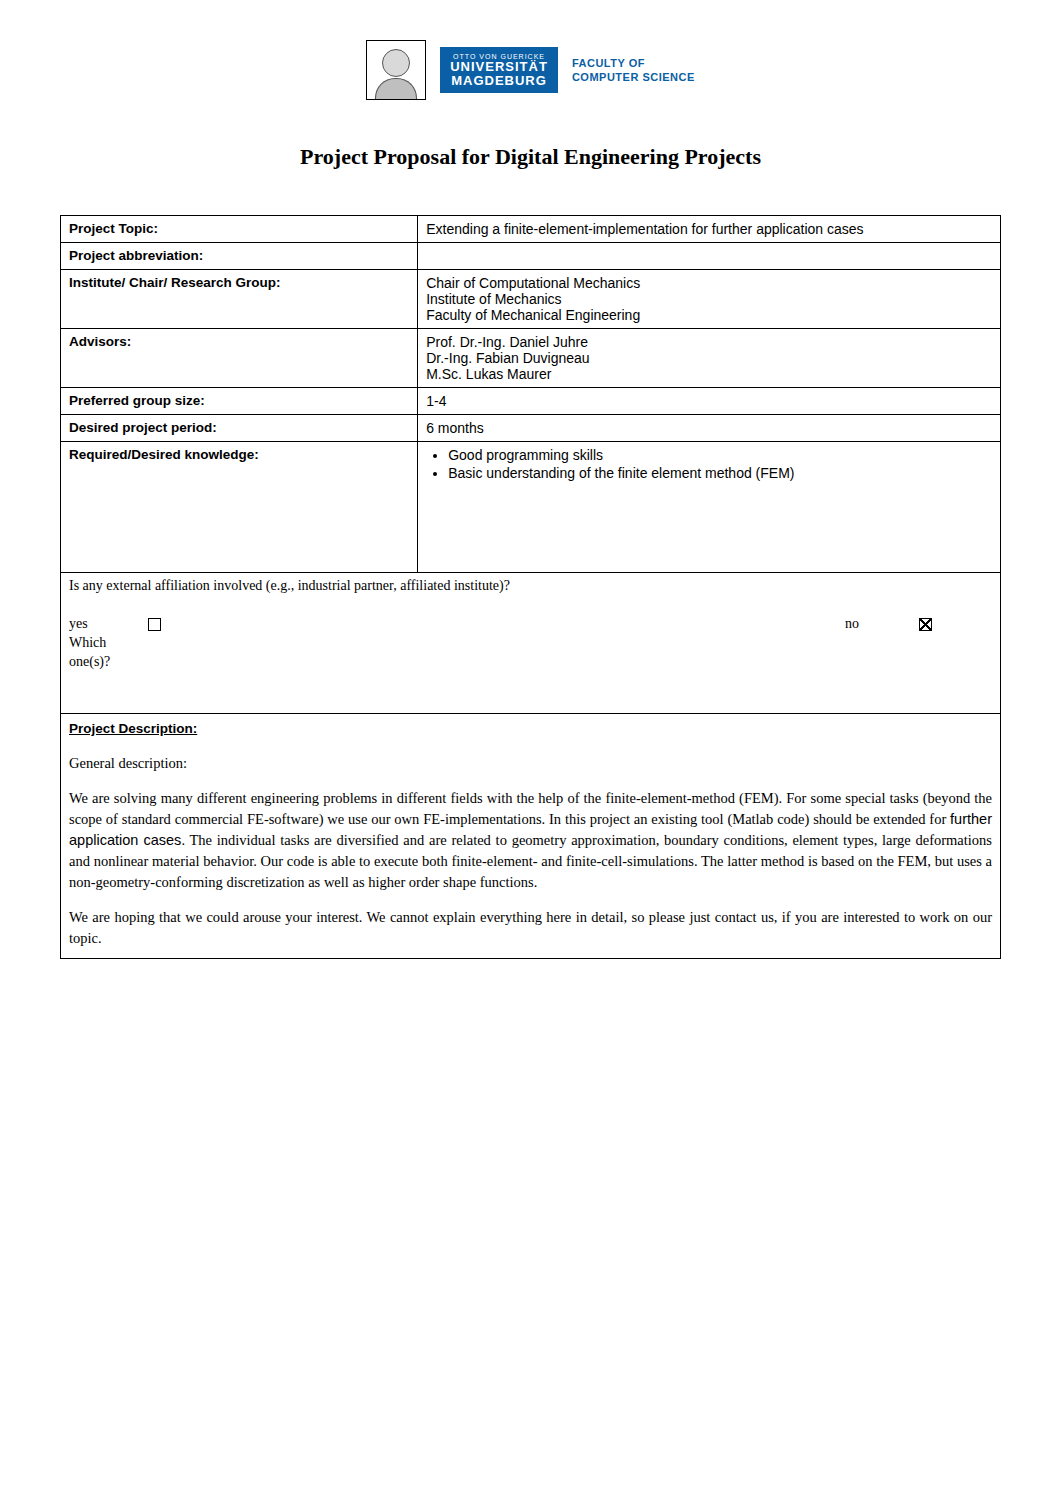OTTO VON GUERICKE UNIVERSITÄT MAGDEBURG
FACULTY OF
COMPUTER SCIENCE
Project Proposal for Digital Engineering Projects
| Project Topic: | Extending a finite-element-implementation for further application cases |
| Project abbreviation: | |
| Institute/ Chair/ Research Group: | Chair of Computational Mechanics Institute of Mechanics Faculty of Mechanical Engineering |
| Advisors: | Prof. Dr.-Ing. Daniel Juhre Dr.-Ing. Fabian Duvigneau M.Sc. Lukas Maurer |
| Preferred group size: | 1-4 |
| Desired project period: | 6 months |
| Required/Desired knowledge: | Good programming skills Basic understanding of the finite element method (FEM) |
| Is any external affiliation involved (e.g., industrial partner, affiliated institute)? yes no Which one(s)? |
| Project Description: General description: We are solving many different engineering problems in different fields with the help of the finite-element-method (FEM). For some special tasks (beyond the scope of standard commercial FE-software) we use our own FE-implementations. In this project an existing tool (Matlab code) should be extended for further application cases . The individual tasks are diversified and are related to geometry approximation, boundary conditions, element types, large deformations and nonlinear material behavior. Our code is able to execute both finite-element- and finite-cell-simulations. The latter method is based on the FEM, but uses a non-geometry-conforming discretization as well as higher order shape functions. We are hoping that we could arouse your interest. We cannot explain everything here in detail, so please just contact us, if you are interested to work on our topic. |